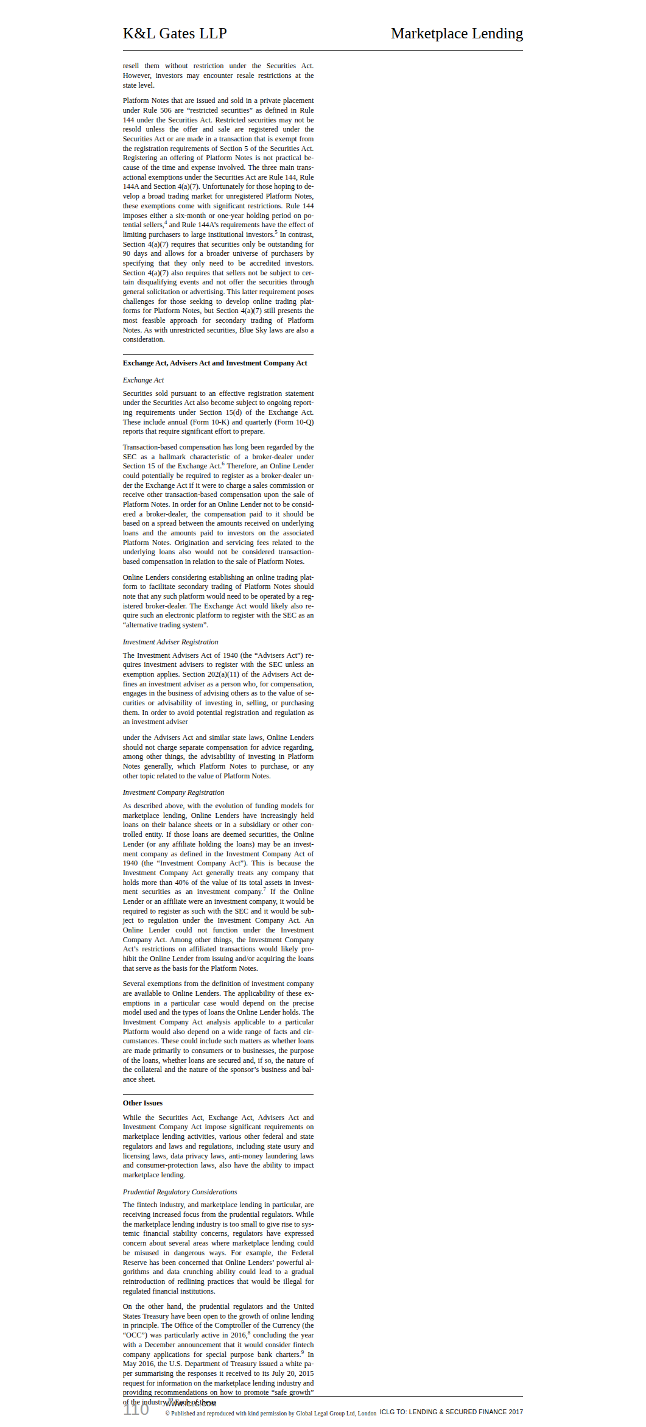K&L Gates LLP
Marketplace Lending
resell them without restriction under the Securities Act. However, investors may encounter resale restrictions at the state level.
Platform Notes that are issued and sold in a private placement under Rule 506 are “restricted securities” as defined in Rule 144 under the Securities Act. Restricted securities may not be resold unless the offer and sale are registered under the Securities Act or are made in a transaction that is exempt from the registration requirements of Section 5 of the Securities Act. Registering an offering of Platform Notes is not practical because of the time and expense involved. The three main transactional exemptions under the Securities Act are Rule 144, Rule 144A and Section 4(a)(7). Unfortunately for those hoping to develop a broad trading market for unregistered Platform Notes, these exemptions come with significant restrictions. Rule 144 imposes either a six-month or one-year holding period on potential sellers,4 and Rule 144A’s requirements have the effect of limiting purchasers to large institutional investors.5 In contrast, Section 4(a)(7) requires that securities only be outstanding for 90 days and allows for a broader universe of purchasers by specifying that they only need to be accredited investors. Section 4(a)(7) also requires that sellers not be subject to certain disqualifying events and not offer the securities through general solicitation or advertising. This latter requirement poses challenges for those seeking to develop online trading platforms for Platform Notes, but Section 4(a)(7) still presents the most feasible approach for secondary trading of Platform Notes. As with unrestricted securities, Blue Sky laws are also a consideration.
Exchange Act, Advisers Act and Investment Company Act
Exchange Act
Securities sold pursuant to an effective registration statement under the Securities Act also become subject to ongoing reporting requirements under Section 15(d) of the Exchange Act. These include annual (Form 10-K) and quarterly (Form 10-Q) reports that require significant effort to prepare.
Transaction-based compensation has long been regarded by the SEC as a hallmark characteristic of a broker-dealer under Section 15 of the Exchange Act.6 Therefore, an Online Lender could potentially be required to register as a broker-dealer under the Exchange Act if it were to charge a sales commission or receive other transaction-based compensation upon the sale of Platform Notes. In order for an Online Lender not to be considered a broker-dealer, the compensation paid to it should be based on a spread between the amounts received on underlying loans and the amounts paid to investors on the associated Platform Notes. Origination and servicing fees related to the underlying loans also would not be considered transaction-based compensation in relation to the sale of Platform Notes.
Online Lenders considering establishing an online trading platform to facilitate secondary trading of Platform Notes should note that any such platform would need to be operated by a registered broker-dealer. The Exchange Act would likely also require such an electronic platform to register with the SEC as an “alternative trading system”.
Investment Adviser Registration
The Investment Advisers Act of 1940 (the “Advisers Act”) requires investment advisers to register with the SEC unless an exemption applies. Section 202(a)(11) of the Advisers Act defines an investment adviser as a person who, for compensation, engages in the business of advising others as to the value of securities or advisability of investing in, selling, or purchasing them. In order to avoid potential registration and regulation as an investment adviser
under the Advisers Act and similar state laws, Online Lenders should not charge separate compensation for advice regarding, among other things, the advisability of investing in Platform Notes generally, which Platform Notes to purchase, or any other topic related to the value of Platform Notes.
Investment Company Registration
As described above, with the evolution of funding models for marketplace lending, Online Lenders have increasingly held loans on their balance sheets or in a subsidiary or other controlled entity. If those loans are deemed securities, the Online Lender (or any affiliate holding the loans) may be an investment company as defined in the Investment Company Act of 1940 (the “Investment Company Act”). This is because the Investment Company Act generally treats any company that holds more than 40% of the value of its total assets in investment securities as an investment company.7 If the Online Lender or an affiliate were an investment company, it would be required to register as such with the SEC and it would be subject to regulation under the Investment Company Act. An Online Lender could not function under the Investment Company Act. Among other things, the Investment Company Act’s restrictions on affiliated transactions would likely prohibit the Online Lender from issuing and/or acquiring the loans that serve as the basis for the Platform Notes.
Several exemptions from the definition of investment company are available to Online Lenders. The applicability of these exemptions in a particular case would depend on the precise model used and the types of loans the Online Lender holds. The Investment Company Act analysis applicable to a particular Platform would also depend on a wide range of facts and circumstances. These could include such matters as whether loans are made primarily to consumers or to businesses, the purpose of the loans, whether loans are secured and, if so, the nature of the collateral and the nature of the sponsor’s business and balance sheet.
Other Issues
While the Securities Act, Exchange Act, Advisers Act and Investment Company Act impose significant requirements on marketplace lending activities, various other federal and state regulators and laws and regulations, including state usury and licensing laws, data privacy laws, anti-money laundering laws and consumer-protection laws, also have the ability to impact marketplace lending.
Prudential Regulatory Considerations
The fintech industry, and marketplace lending in particular, are receiving increased focus from the prudential regulators. While the marketplace lending industry is too small to give rise to systemic financial stability concerns, regulators have expressed concern about several areas where marketplace lending could be misused in dangerous ways. For example, the Federal Reserve has been concerned that Online Lenders’ powerful algorithms and data crunching ability could lead to a gradual reintroduction of redlining practices that would be illegal for regulated financial institutions.
On the other hand, the prudential regulators and the United States Treasury have been open to the growth of online lending in principle. The Office of the Comptroller of the Currency (the “OCC”) was particularly active in 2016,8 concluding the year with a December announcement that it would consider fintech company applications for special purpose bank charters.9 In May 2016, the U.S. Department of Treasury issued a white paper summarising the responses it received to its July 20, 2015 request for information on the marketplace lending industry and providing recommendations on how to promote “safe growth” of the industry.10 Each of these
110
WWW.ICLG.COM © Published and reproduced with kind permission by Global Legal Group Ltd, London
ICLG TO: LENDING & SECURED FINANCE 2017